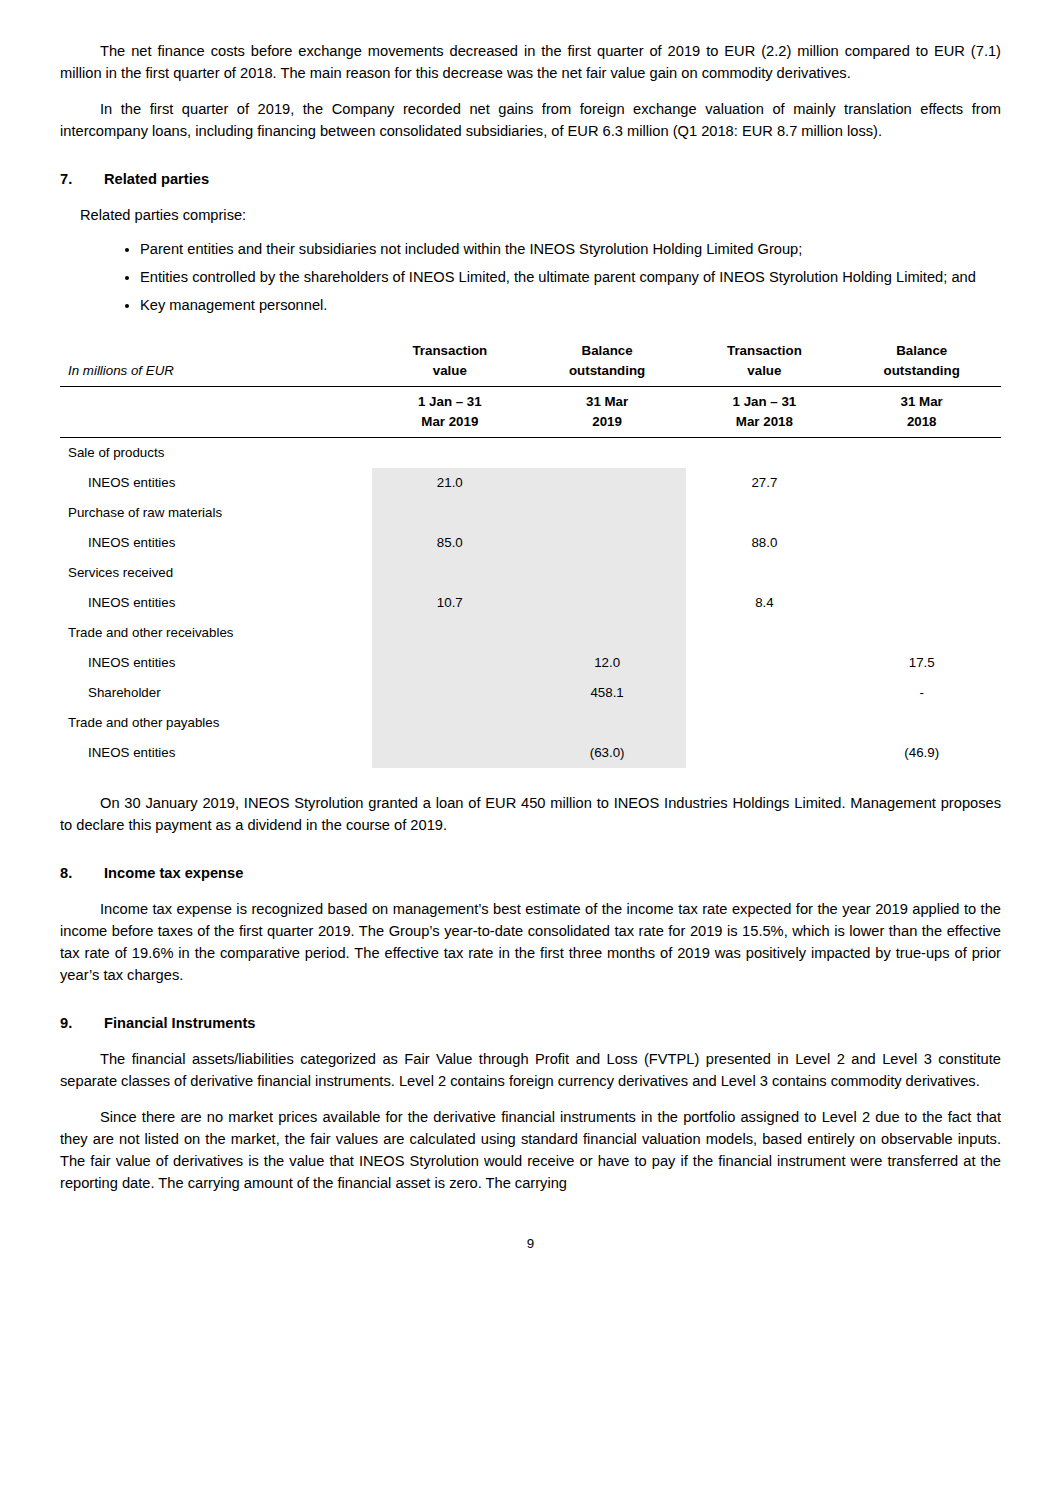The net finance costs before exchange movements decreased in the first quarter of 2019 to EUR (2.2) million compared to EUR (7.1) million in the first quarter of 2018. The main reason for this decrease was the net fair value gain on commodity derivatives.
In the first quarter of 2019, the Company recorded net gains from foreign exchange valuation of mainly translation effects from intercompany loans, including financing between consolidated subsidiaries, of EUR 6.3 million (Q1 2018: EUR 8.7 million loss).
7. Related parties
Related parties comprise:
Parent entities and their subsidiaries not included within the INEOS Styrolution Holding Limited Group;
Entities controlled by the shareholders of INEOS Limited, the ultimate parent company of INEOS Styrolution Holding Limited; and
Key management personnel.
| In millions of EUR | Transaction value | Balance outstanding | Transaction value | Balance outstanding |
| --- | --- | --- | --- | --- |
| | 1 Jan – 31 Mar 2019 | 31 Mar 2019 | 1 Jan – 31 Mar 2018 | 31 Mar 2018 |
| Sale of products | | | | |
| INEOS entities | 21.0 | | 27.7 | |
| Purchase of raw materials | | | | |
| INEOS entities | 85.0 | | 88.0 | |
| Services received | | | | |
| INEOS entities | 10.7 | | 8.4 | |
| Trade and other receivables | | | | |
| INEOS entities | | 12.0 | | 17.5 |
| Shareholder | | 458.1 | | - |
| Trade and other payables | | | | |
| INEOS entities | | (63.0) | | (46.9) |
On 30 January 2019, INEOS Styrolution granted a loan of EUR 450 million to INEOS Industries Holdings Limited. Management proposes to declare this payment as a dividend in the course of 2019.
8. Income tax expense
Income tax expense is recognized based on management’s best estimate of the income tax rate expected for the year 2019 applied to the income before taxes of the first quarter 2019. The Group’s year-to-date consolidated tax rate for 2019 is 15.5%, which is lower than the effective tax rate of 19.6% in the comparative period. The effective tax rate in the first three months of 2019 was positively impacted by true-ups of prior year’s tax charges.
9. Financial Instruments
The financial assets/liabilities categorized as Fair Value through Profit and Loss (FVTPL) presented in Level 2 and Level 3 constitute separate classes of derivative financial instruments. Level 2 contains foreign currency derivatives and Level 3 contains commodity derivatives.
Since there are no market prices available for the derivative financial instruments in the portfolio assigned to Level 2 due to the fact that they are not listed on the market, the fair values are calculated using standard financial valuation models, based entirely on observable inputs. The fair value of derivatives is the value that INEOS Styrolution would receive or have to pay if the financial instrument were transferred at the reporting date. The carrying amount of the financial asset is zero. The carrying
9